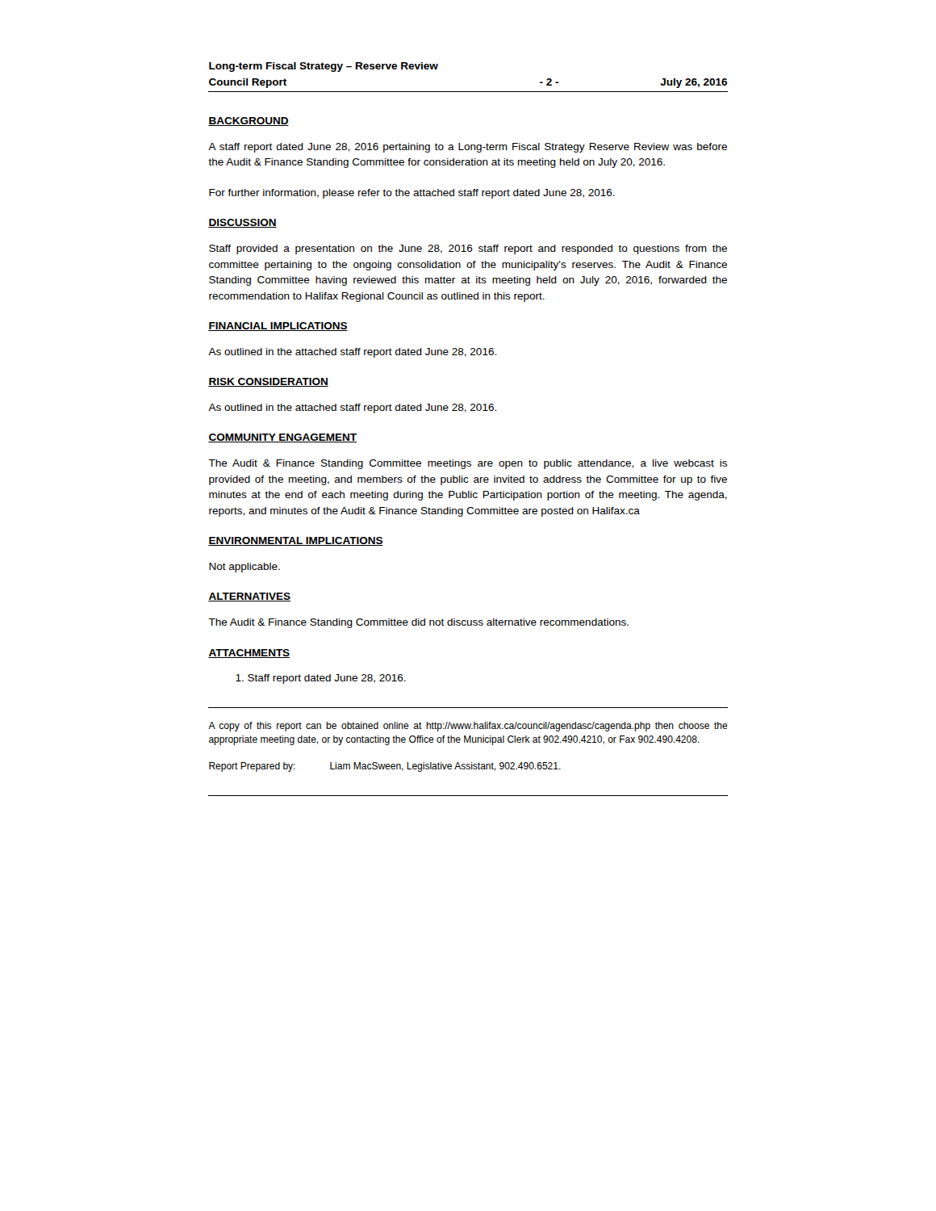Long-term Fiscal Strategy – Reserve Review
Council Report
- 2 -
July 26, 2016
Background
A staff report dated June 28, 2016 pertaining to a Long-term Fiscal Strategy Reserve Review was before the Audit & Finance Standing Committee for consideration at its meeting held on July 20, 2016.
For further information, please refer to the attached staff report dated June 28, 2016.
Discussion
Staff provided a presentation on the June 28, 2016 staff report and responded to questions from the committee pertaining to the ongoing consolidation of the municipality's reserves. The Audit & Finance Standing Committee having reviewed this matter at its meeting held on July 20, 2016, forwarded the recommendation to Halifax Regional Council as outlined in this report.
Financial Implications
As outlined in the attached staff report dated June 28, 2016.
Risk Consideration
As outlined in the attached staff report dated June 28, 2016.
Community Engagement
The Audit & Finance Standing Committee meetings are open to public attendance, a live webcast is provided of the meeting, and members of the public are invited to address the Committee for up to five minutes at the end of each meeting during the Public Participation portion of the meeting. The agenda, reports, and minutes of the Audit & Finance Standing Committee are posted on Halifax.ca
Environmental Implications
Not applicable.
Alternatives
The Audit & Finance Standing Committee did not discuss alternative recommendations.
Attachments
Staff report dated June 28, 2016.
A copy of this report can be obtained online at http://www.halifax.ca/council/agendasc/cagenda.php then choose the appropriate meeting date, or by contacting the Office of the Municipal Clerk at 902.490.4210, or Fax 902.490.4208.
Report Prepared by: Liam MacSween, Legislative Assistant, 902.490.6521.